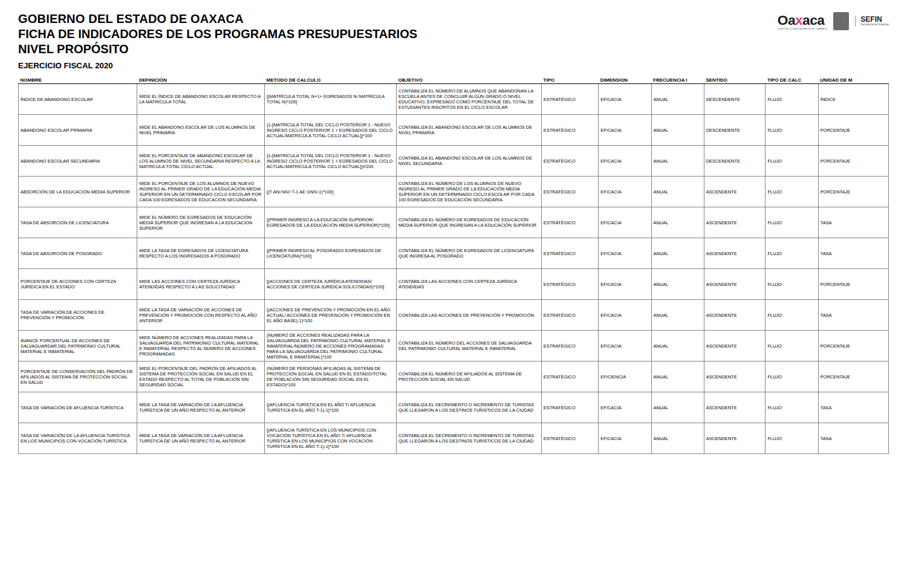Oaxaca JUNTOS CONSTRUIMOS EL CAMBIO
SEFIN Secretaría de Finanzas
GOBIERNO DEL ESTADO DE OAXACA
FICHA DE INDICADORES DE LOS PROGRAMAS PRESUPUESTARIOS
NIVEL PROPÓSITO
EJERCICIO FISCAL 2020
| NOMBRE | DEFINICIÓN | METODO DE CALCULO | OBJETIVO | TIPO | DIMENSION | FRECUENCIA I | SENTIDO | TIPO DE CALC | UNIDAD DE M |
| --- | --- | --- | --- | --- | --- | --- | --- | --- | --- |
| ÍNDICE DE ABANDONO ESCOLAR | MIDE EL ÍNDICE DE ABANDONO ESCOLAR RESPECTO A LA MATRÍCULA TOTAL | [(MATRÍCULA TOTAL N+1+ EGRESADOS N/ MATRÍCULA TOTAL N)*100] | CONTABILIZA EL NÚMERO DE ALUMNOS QUE ABANDONAN LA ESCUELA ANTES DE CONCLUIR ALGÚN GRADO O NIVEL EDUCATIVO, EXPRESADO COMO PORCENTAJE DEL TOTAL DE ESTUDIANTES INSCRITOS EN EL CICLO ESCOLAR | ESTRATÉGICO | EFICACIA | ANUAL | DESCENDENTE | FLUJO | ÍNDICE |
| ABANDONO ESCOLAR PRIMARIA | MIDE EL ABANDONO ESCOLAR DE LOS ALUMNOS DE NIVEL PRIMARIA | {1-[MATRÍCULA TOTAL DEL CICLO POSTERIOR 1 - NUEVO INGRESO CICLO POSTERIOR 1 + EGRESADOS DEL CICLO ACTUAL/MATRÍCULA TOTAL CICLO ACTUAL]}*100 | CONTABILIZA EL ABANDONO ESCOLAR DE LOS ALUMNOS DE NIVEL PRIMARIA | ESTRATÉGICO | EFICACIA | ANUAL | DESCENDENTE | FLUJO | PORCENTAJE |
| ABANDONO ESCOLAR SECUNDARIA | MIDE EL PORCENTAJE DE ABANDONO ESCOLAR DE LOS ALUMNOS DE NIVEL SECUNDARIA RESPECTO A LA MATRÍCULA TOTAL CICLO ACTUAL | {1-[MATRÍCULA TOTAL DEL CICLO POSTERIOR 1 - NUEVO INGRESO CICLO POSTERIOR 1 + EGRESADOS DEL CICLO ACTUAL/MATRÍCULA TOTAL CICLO ACTUAL]}X100 | CONTABILIZA EL ABANDONO ESCOLAR DE LOS ALUMNOS DE NIVEL SECUNDARIA | ESTRATÉGICO | EFICACIA | ANUAL | DESCENDENTE | FLUJO | PORCENTAJE |
| ABSORCIÓN DE LA EDUCACIÓN MEDIA SUPERIOR | MIDE EL PORCENTAJE DE LOS ALUMNOS DE NUEVO INGRESO AL PRIMER GRADO DE LA EDUCACIÓN MEDIA SUPERIOR EN UN DETERMINADO CICLO ESCOLAR POR CADA 100 EGRESADOS DE EDUCACIÓN SECUNDARIA | [(T ANI NIV/ T-1 AE GNIV-1)*100] | CONTABILIZA EL NÚMERO DE LOS ALUMNOS DE NUEVO INGRESO AL PRIMER GRADO DE LA EDUCACIÓN MEDIA SUPERIOR EN UN DETERMINADO CICLO ESCOLAR POR CADA 100 EGRESADOS DE EDUCACIÓN SECUNDARIA | ESTRATÉGICO | EFICACIA | ANUAL | ASCENDENTE | FLUJO | PORCENTAJE |
| TASA DE ABSORCIÓN DE LICENCIATURA | MIDE EL NÚMERO DE EGRESADOS DE EDUCACIÓN MEDIA SUPERIOR QUE INGRESAN A LA EDUCACIÓN SUPERIOR | [(PRIMER INGRESO A LA EDUCACIÓN SUPERIOR/ EGRESADOS DE LA EDUCACIÓN MEDIA SUPERIOR)*100] | CONTABILIZA EL NÚMERO DE EGRESADOS DE EDUCACIÓN MEDIA SUPERIOR QUE INGRESAN A LA EDUCACIÓN SUPERIOR | ESTRATÉGICO | EFICACIA | ANUAL | ASCENDENTE | FLUJO | TASA |
| TASA DE ABSORCIÓN DE POSGRADO | MIDE LA TASA DE EGRESADOS DE LICENCIATURA RESPECTO A LOS INGRESADOS A POSGRADO | [(PRIMER INGRESO AL POSGRADO/ EGRESADOS DE LICENCIATURA)*100] | CONTABILIZA EL NÚMERO DE EGRESADOS DE LICENCIATURA QUE INGRESA AL POSGRADO | ESTRATÉGICO | EFICACIA | ANUAL | ASCENDENTE | FLUJO | TASA |
| PORCENTAJE DE ACCIONES CON CERTEZA JURÍDICA EN EL ESTADO | MIDE LAS ACCIONES CON CERTEZA JURÍDICA ATENDIDAS RESPECTO A LAS SOLICITADAS | [(ACCIONES DE CERTEZA JURÍDICA ATENDIDAS/ ACCIONES DE CERTEZA JURÍDICA SOLICITADAS)*100] | CONTABILIZA LAS ACCIONES CON CERTEZA JURÍDICA ATENDIDAS | ESTRATÉGICO | EFICACIA | ANUAL | ASCENDENTE | FLUJO | PORCENTAJE |
| TASA DE VARIACIÓN DE ACCIONES DE PREVENCIÓN Y PROMOCIÓN | MIDE LA TASA DE VARIACIÓN DE ACCIONES DE PREVENCIÓN Y PROMOCIÓN CON RESPECTO AL AÑO ANTERIOR | ((ACCIONES DE PREVENCIÓN Y PROMOCIÓN EN EL AÑO ACTUAL/ ACCIONES DE PREVENCIÓN Y PROMOCIÓN EN EL AÑO BASE)-1)*100 | CONTABILIZA LAS ACCIONES DE PREVENCIÓN Y PROMOCIÓN | ESTRATÉGICO | EFICACIA | ANUAL | ASCENDENTE | FLUJO | TASA |
| AVANCE PORCENTUAL DE ACCIONES DE SALVAGUARDAR DEL PATRIMONIO CULTURAL MATERIAL E INMATERIAL | MIDE NÚMERO DE ACCIONES REALIZADAS PARA LA SALVAGUARDA DEL PATRIMONIO CULTURAL MATERIAL E INMATERIAL RESPECTO AL NÚMERO DE ACCIONES PROGRAMADAS | (NUMERO DE ACCIONES REALIZADAS PARA LA SALVAGUARDA DEL PATRIMONIO CULTURAL MATERIAL E INMATERIAL/NÚMERO DE ACCIONES PROGRAMADAS PARA LA SALVAGUARDA DEL PATRIMONIO CULTURAL MATERIAL E INMATERIAL)*100 | CONTABILIZA EL NÚMERO DEL ACCIONES DE SALVAGUARDA DEL PATRIMONIO CULTURAL MATERIAL E INMATERIAL | ESTRATÉGICO | EFICACIA | ANUAL | ASCENDENTE | FLUJO | PORCENTAJE |
| PORCENTAJE DE CONSERVACIÓN DEL PADRÓN DE AFILIADOS AL SISTEMA DE PROTECCIÓN SOCIAL EN SALUD | MIDE EL PORCENTAJE DEL PADRÓN DE AFILIADOS AL SISTEMA DE PROTECCIÓN SOCIAL EN SALUD EN EL ESTADO RESPECTO AL TOTAL DE POBLACIÓN SIN SEGURIDAD SOCIAL | (NÚMERO DE PERSONAS AFILIADAS AL SISTEMA DE PROTECCIÓN SOCIAL EN SALUD EN EL ESTADO/TOTAL DE POBLACIÓN SIN SEGURIDAD SOCIAL EN EL ESTADO)*100 | CONTABILIZA EL NÚMERO DE AFILIADOS AL SISTEMA DE PROTECCIÓN SOCIAL EN SALUD | ESTRATÉGICO | EFICIENCIA | ANUAL | ASCENDENTE | FLUJO | PORCENTAJE |
| TASA DE VARIACIÓN DE AFLUENCIA TURÍSTICA | MIDE LA TASA DE VARIACIÓN DE LA AFLUENCIA TURÍSTICA DE UN AÑO RESPECTO AL ANTERIOR | [(AFLUENCIA TURÍSTICA EN EL AÑO T/ AFLUENCIA TURÍSTICA EN EL AÑO T-1)-1]*100 | CONTABILIZA EL DECREMENTO O INCREMENTO DE TURISTAS QUE LLEGARON A LOS DESTINOS TURISTICOS DE LA CIUDAD | ESTRATÉGICO | EFICACIA | ANUAL | ASCENDENTE | FLUJO | TASA |
| TASA DE VARIACIÓN DE LA AFLUENCIA TURÍSTICA EN LOS MUNICIPIOS CON VOCACIÓN TURÍSTICA | MIDE LA TASA DE VARIACIÓN DE LA AFLUENCIA TURÍSTICA DE UN AÑO RESPECTO AL ANTERIOR | [(AFLUENCIA TURÍSTICA EN LOS MUNICIPIOS CON VOCACIÓN TURÍSTICA EN EL AÑO T/ AFLUENCIA TURÍSTICA EN LOS MUNICIPIOS CON VOCACIÓN TURÍSTICA EN EL AÑO T-1)-1]*100 | CONTABILIZA EL DECREMENTO O INCREMENTO DE TURISTAS QUE LLEGARON A LOS DESTINOS TURISTICOS DE LA CIUDAD | ESTRATÉGICO | EFICACIA | ANUAL | ASCENDENTE | FLUJO | TASA |